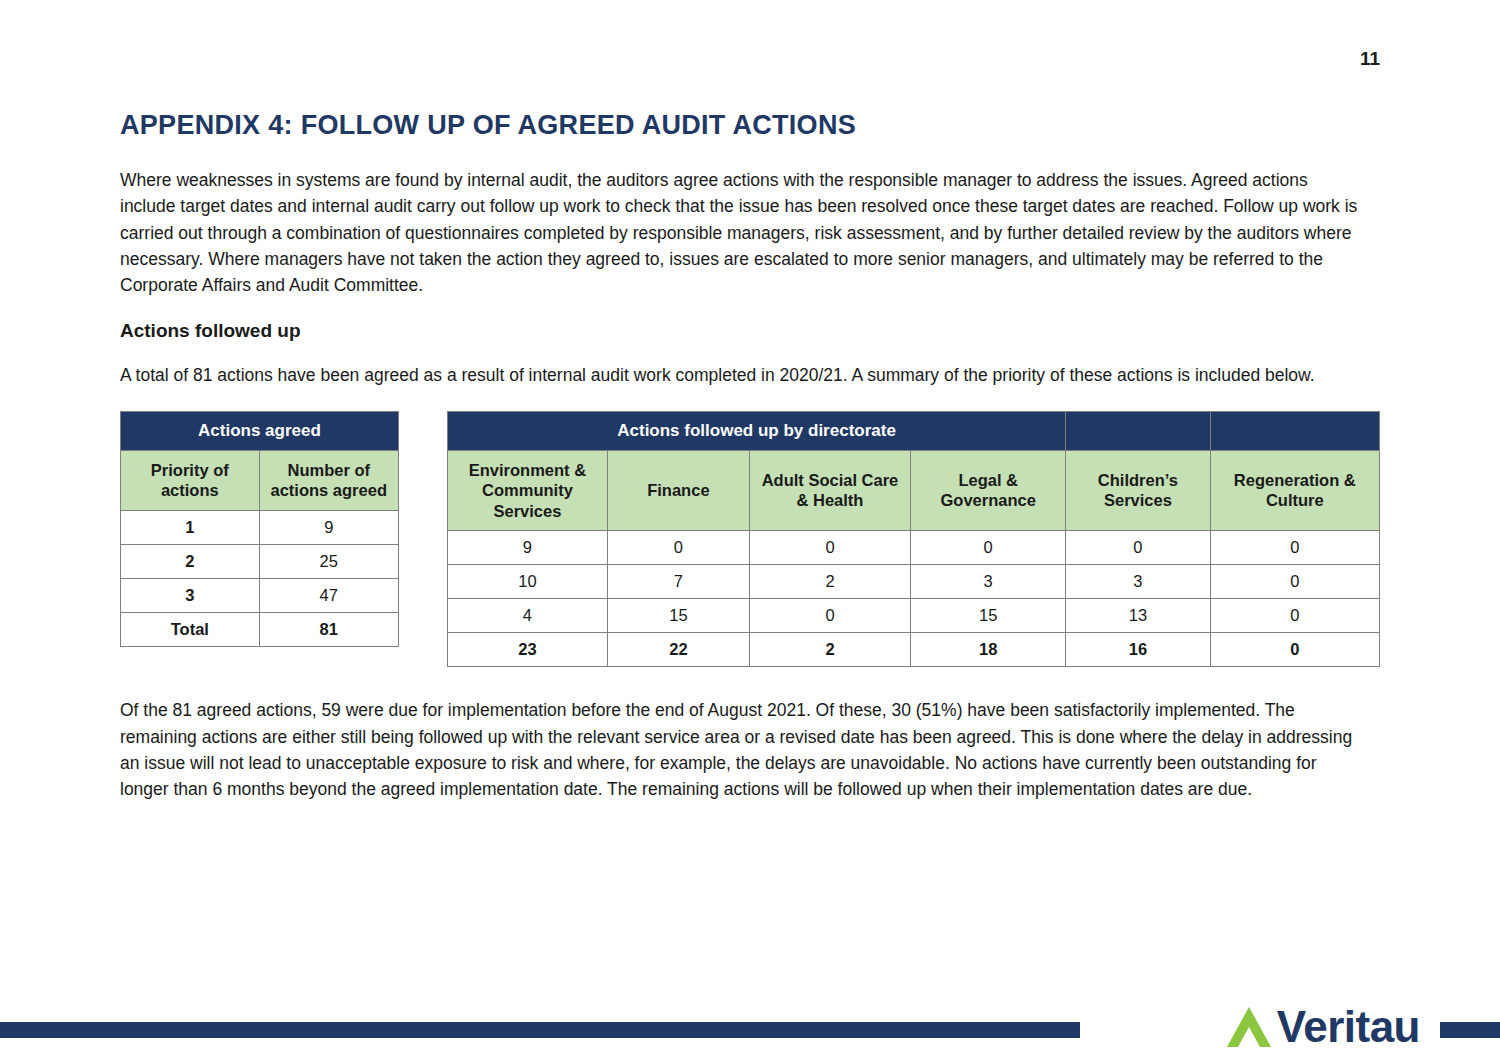11
APPENDIX 4: FOLLOW UP OF AGREED AUDIT ACTIONS
Where weaknesses in systems are found by internal audit, the auditors agree actions with the responsible manager to address the issues. Agreed actions include target dates and internal audit carry out follow up work to check that the issue has been resolved once these target dates are reached. Follow up work is carried out through a combination of questionnaires completed by responsible managers, risk assessment, and by further detailed review by the auditors where necessary. Where managers have not taken the action they agreed to, issues are escalated to more senior managers, and ultimately may be referred to the Corporate Affairs and Audit Committee.
Actions followed up
A total of 81 actions have been agreed as a result of internal audit work completed in 2020/21. A summary of the priority of these actions is included below.
| Actions agreed |
| --- |
| Priority of actions | Number of actions agreed |
| 1 | 9 |
| 2 | 25 |
| 3 | 47 |
| Total | 81 |
| Actions followed up by directorate | | |
| --- | --- | --- |
| Environment & Community Services | Finance | Adult Social Care & Health | Legal & Governance | Children’s Services | Regeneration & Culture |
| 9 | 0 | 0 | 0 | 0 | 0 |
| 10 | 7 | 2 | 3 | 3 | 0 |
| 4 | 15 | 0 | 15 | 13 | 0 |
| 23 | 22 | 2 | 18 | 16 | 0 |
Of the 81 agreed actions, 59 were due for implementation before the end of August 2021. Of these, 30 (51%) have been satisfactorily implemented. The remaining actions are either still being followed up with the relevant service area or a revised date has been agreed. This is done where the delay in addressing an issue will not lead to unacceptable exposure to risk and where, for example, the delays are unavoidable. No actions have currently been outstanding for longer than 6 months beyond the agreed implementation date. The remaining actions will be followed up when their implementation dates are due.
Veritau